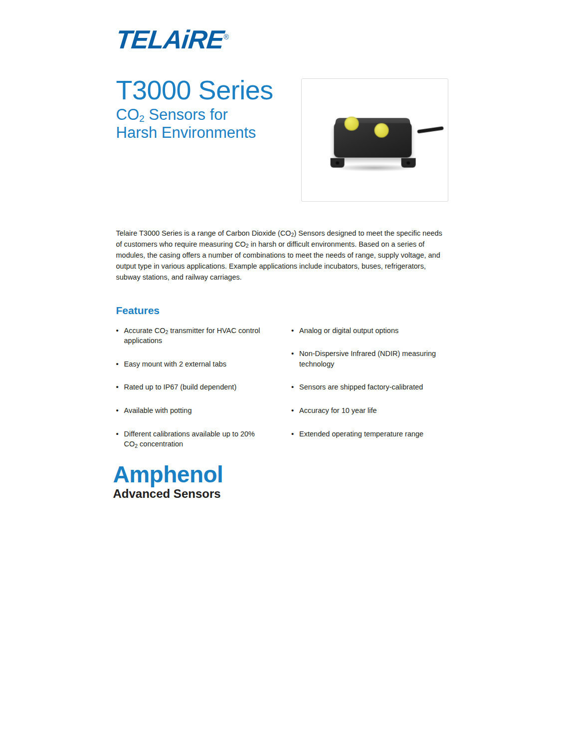TELAiRE®
T3000 Series
CO2 Sensors for
Harsh Environments
Telaire T3000 Series is a range of Carbon Dioxide (CO2) Sensors designed to meet the specific needs of customers who require measuring CO2 in harsh or difficult environments. Based on a series of modules, the casing offers a number of combinations to meet the needs of range, supply voltage, and output type in various applications. Example applications include incubators, buses, refrigerators, subway stations, and railway carriages.
Features
Accurate CO2 transmitter for HVAC control applications
Easy mount with 2 external tabs
Rated up to IP67 (build dependent)
Available with potting
Different calibrations available up to 20% CO2 concentration
Analog or digital output options
Non-Dispersive Infrared (NDIR) measuring technology
Sensors are shipped factory-calibrated
Accuracy for 10 year life
Extended operating temperature range
Amphenol
Advanced Sensors